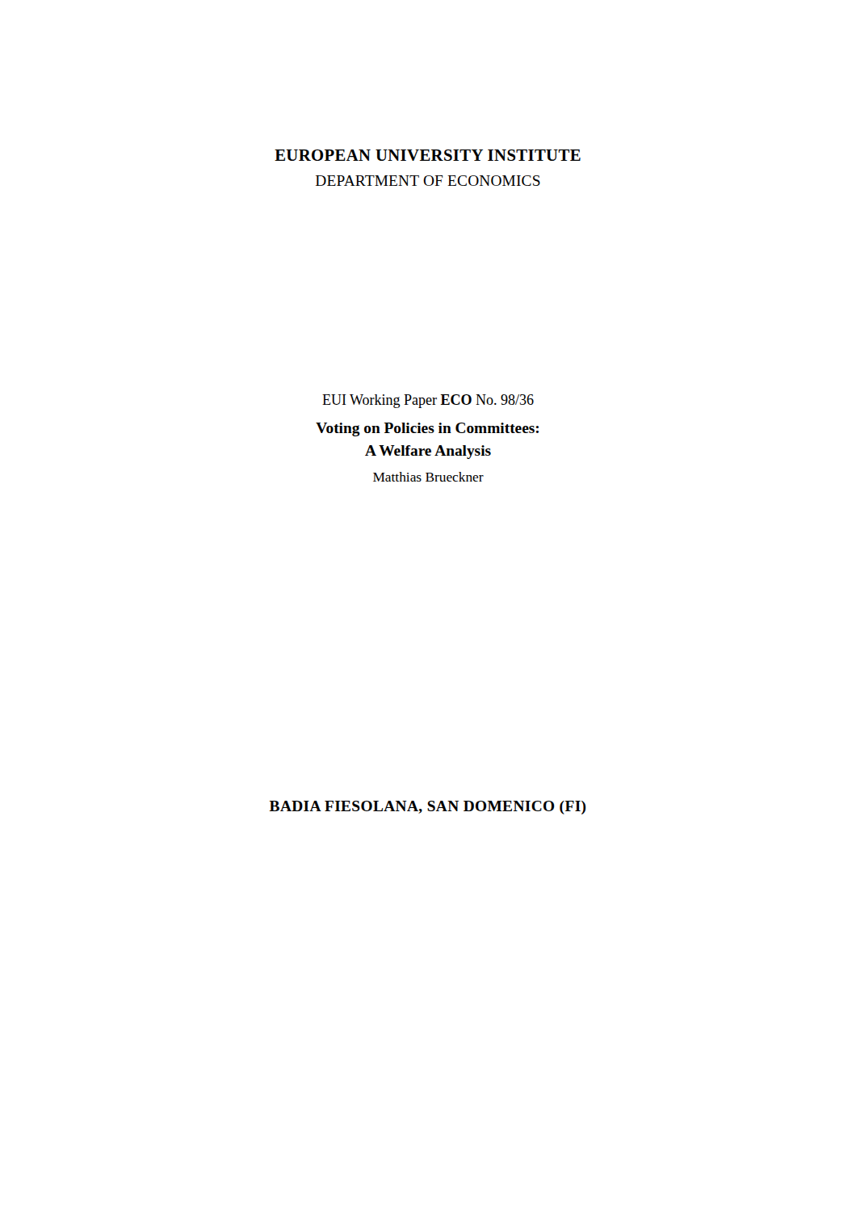EUROPEAN UNIVERSITY INSTITUTE
DEPARTMENT OF ECONOMICS
EUI Working Paper ECO No. 98/36
Voting on Policies in Committees:
A Welfare Analysis
Matthias Brueckner
BADIA FIESOLANA, SAN DOMENICO (FI)